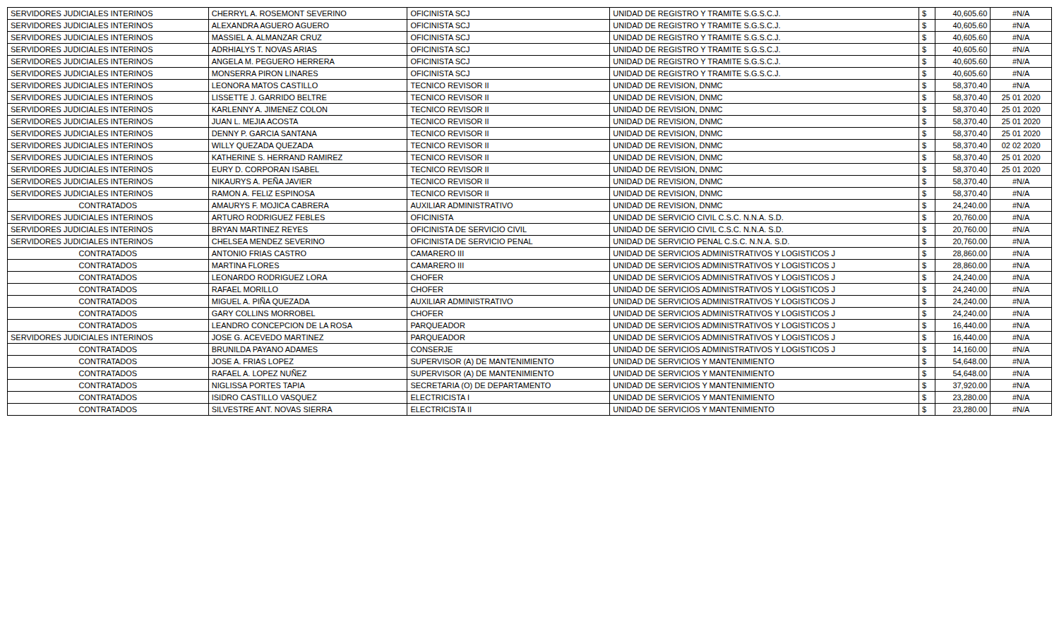| SERVIDORES JUDICIALES INTERINOS | CHERRYL A. ROSEMONT SEVERINO | OFICINISTA SCJ | UNIDAD DE REGISTRO Y TRAMITE S.G.S.C.J. | $ | 40,605.60 | #N/A |
| SERVIDORES JUDICIALES INTERINOS | ALEXANDRA AGUERO AGUERO | OFICINISTA SCJ | UNIDAD DE REGISTRO Y TRAMITE S.G.S.C.J. | $ | 40,605.60 | #N/A |
| SERVIDORES JUDICIALES INTERINOS | MASSIEL A. ALMANZAR CRUZ | OFICINISTA SCJ | UNIDAD DE REGISTRO Y TRAMITE S.G.S.C.J. | $ | 40,605.60 | #N/A |
| SERVIDORES JUDICIALES INTERINOS | ADRHIALYS T. NOVAS ARIAS | OFICINISTA SCJ | UNIDAD DE REGISTRO Y TRAMITE S.G.S.C.J. | $ | 40,605.60 | #N/A |
| SERVIDORES JUDICIALES INTERINOS | ANGELA M. PEGUERO HERRERA | OFICINISTA SCJ | UNIDAD DE REGISTRO Y TRAMITE S.G.S.C.J. | $ | 40,605.60 | #N/A |
| SERVIDORES JUDICIALES INTERINOS | MONSERRA PIRON LINARES | OFICINISTA SCJ | UNIDAD DE REGISTRO Y TRAMITE S.G.S.C.J. | $ | 40,605.60 | #N/A |
| SERVIDORES JUDICIALES INTERINOS | LEONORA MATOS CASTILLO | TECNICO REVISOR II | UNIDAD DE REVISION, DNMC | $ | 58,370.40 | #N/A |
| SERVIDORES JUDICIALES INTERINOS | LISSETTE J. GARRIDO BELTRE | TECNICO REVISOR II | UNIDAD DE REVISION, DNMC | $ | 58,370.40 | 25 01 2020 |
| SERVIDORES JUDICIALES INTERINOS | KARLENNY A. JIMENEZ COLON | TECNICO REVISOR II | UNIDAD DE REVISION, DNMC | $ | 58,370.40 | 25 01 2020 |
| SERVIDORES JUDICIALES INTERINOS | JUAN L. MEJIA ACOSTA | TECNICO REVISOR II | UNIDAD DE REVISION, DNMC | $ | 58,370.40 | 25 01 2020 |
| SERVIDORES JUDICIALES INTERINOS | DENNY P. GARCIA SANTANA | TECNICO REVISOR II | UNIDAD DE REVISION, DNMC | $ | 58,370.40 | 25 01 2020 |
| SERVIDORES JUDICIALES INTERINOS | WILLY QUEZADA QUEZADA | TECNICO REVISOR II | UNIDAD DE REVISION, DNMC | $ | 58,370.40 | 02 02 2020 |
| SERVIDORES JUDICIALES INTERINOS | KATHERINE S. HERRAND RAMIREZ | TECNICO REVISOR II | UNIDAD DE REVISION, DNMC | $ | 58,370.40 | 25 01 2020 |
| SERVIDORES JUDICIALES INTERINOS | EURY D. CORPORAN ISABEL | TECNICO REVISOR II | UNIDAD DE REVISION, DNMC | $ | 58,370.40 | 25 01 2020 |
| SERVIDORES JUDICIALES INTERINOS | NIKAURYS A. PEÑA JAVIER | TECNICO REVISOR II | UNIDAD DE REVISION, DNMC | $ | 58,370.40 | #N/A |
| SERVIDORES JUDICIALES INTERINOS | RAMON A. FELIZ ESPINOSA | TECNICO REVISOR II | UNIDAD DE REVISION, DNMC | $ | 58,370.40 | #N/A |
| CONTRATADOS | AMAURYS F. MOJICA CABRERA | AUXILIAR ADMINISTRATIVO | UNIDAD DE REVISION, DNMC | $ | 24,240.00 | #N/A |
| SERVIDORES JUDICIALES INTERINOS | ARTURO RODRIGUEZ FEBLES | OFICINISTA | UNIDAD DE SERVICIO CIVIL C.S.C. N.N.A. S.D. | $ | 20,760.00 | #N/A |
| SERVIDORES JUDICIALES INTERINOS | BRYAN MARTINEZ REYES | OFICINISTA DE SERVICIO CIVIL | UNIDAD DE SERVICIO CIVIL C.S.C. N.N.A. S.D. | $ | 20,760.00 | #N/A |
| SERVIDORES JUDICIALES INTERINOS | CHELSEA MENDEZ SEVERINO | OFICINISTA DE SERVICIO PENAL | UNIDAD DE SERVICIO PENAL C.S.C. N.N.A. S.D. | $ | 20,760.00 | #N/A |
| CONTRATADOS | ANTONIO FRIAS CASTRO | CAMARERO III | UNIDAD DE SERVICIOS ADMINISTRATIVOS Y LOGISTICOS J | $ | 28,860.00 | #N/A |
| CONTRATADOS | MARTINA FLORES | CAMARERO III | UNIDAD DE SERVICIOS ADMINISTRATIVOS Y LOGISTICOS J | $ | 28,860.00 | #N/A |
| CONTRATADOS | LEONARDO RODRIGUEZ LORA | CHOFER | UNIDAD DE SERVICIOS ADMINISTRATIVOS Y LOGISTICOS J | $ | 24,240.00 | #N/A |
| CONTRATADOS | RAFAEL MORILLO | CHOFER | UNIDAD DE SERVICIOS ADMINISTRATIVOS Y LOGISTICOS J | $ | 24,240.00 | #N/A |
| CONTRATADOS | MIGUEL A. PIÑA QUEZADA | AUXILIAR ADMINISTRATIVO | UNIDAD DE SERVICIOS ADMINISTRATIVOS Y LOGISTICOS J | $ | 24,240.00 | #N/A |
| CONTRATADOS | GARY COLLINS MORROBEL | CHOFER | UNIDAD DE SERVICIOS ADMINISTRATIVOS Y LOGISTICOS J | $ | 24,240.00 | #N/A |
| CONTRATADOS | LEANDRO CONCEPCION DE LA ROSA | PARQUEADOR | UNIDAD DE SERVICIOS ADMINISTRATIVOS Y LOGISTICOS J | $ | 16,440.00 | #N/A |
| SERVIDORES JUDICIALES INTERINOS | JOSE G. ACEVEDO MARTINEZ | PARQUEADOR | UNIDAD DE SERVICIOS ADMINISTRATIVOS Y LOGISTICOS J | $ | 16,440.00 | #N/A |
| CONTRATADOS | BRUNILDA PAYANO ADAMES | CONSERJE | UNIDAD DE SERVICIOS ADMINISTRATIVOS Y LOGISTICOS J | $ | 14,160.00 | #N/A |
| CONTRATADOS | JOSE A. FRIAS LOPEZ | SUPERVISOR (A) DE MANTENIMIENTO | UNIDAD DE SERVICIOS Y MANTENIMIENTO | $ | 54,648.00 | #N/A |
| CONTRATADOS | RAFAEL A. LOPEZ NUÑEZ | SUPERVISOR (A) DE MANTENIMIENTO | UNIDAD DE SERVICIOS Y MANTENIMIENTO | $ | 54,648.00 | #N/A |
| CONTRATADOS | NIGLISSA PORTES TAPIA | SECRETARIA (O) DE DEPARTAMENTO | UNIDAD DE SERVICIOS Y MANTENIMIENTO | $ | 37,920.00 | #N/A |
| CONTRATADOS | ISIDRO CASTILLO VASQUEZ | ELECTRICISTA I | UNIDAD DE SERVICIOS Y MANTENIMIENTO | $ | 23,280.00 | #N/A |
| CONTRATADOS | SILVESTRE ANT. NOVAS SIERRA | ELECTRICISTA II | UNIDAD DE SERVICIOS Y MANTENIMIENTO | $ | 23,280.00 | #N/A |